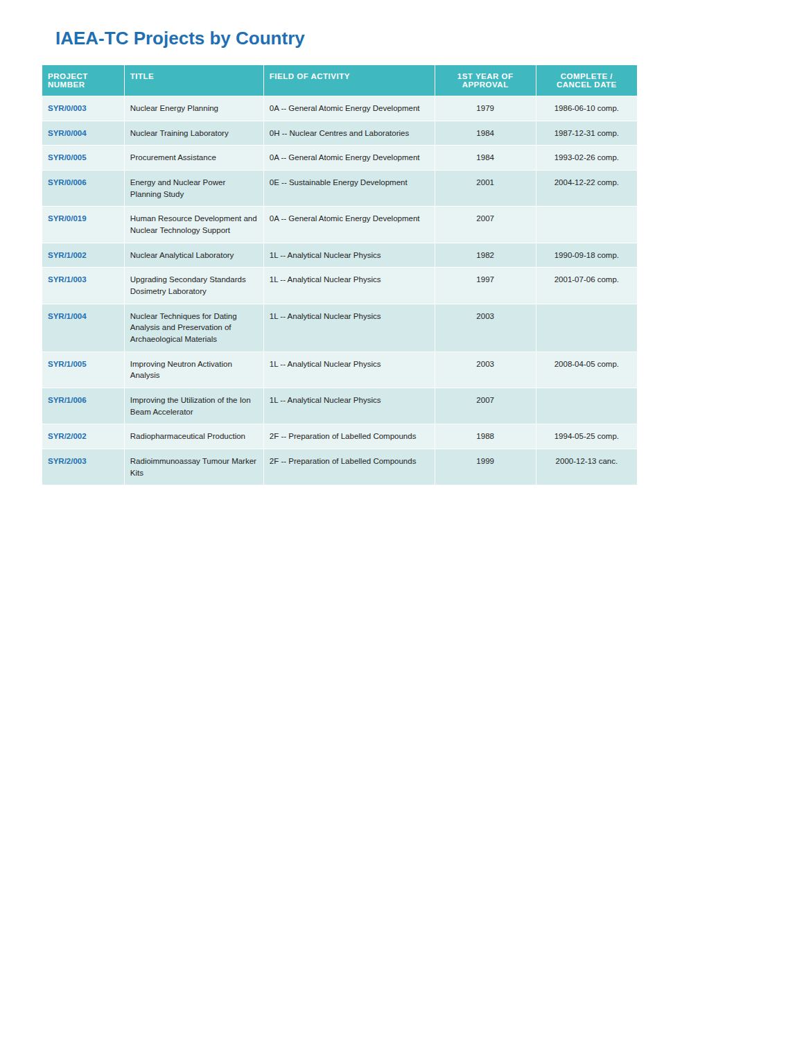IAEA-TC Projects by Country
| PROJECT NUMBER | TITLE | FIELD OF ACTIVITY | 1ST YEAR OF APPROVAL | COMPLETE / CANCEL DATE |
| --- | --- | --- | --- | --- |
| SYR/0/003 | Nuclear Energy Planning | 0A -- General Atomic Energy Development | 1979 | 1986-06-10 comp. |
| SYR/0/004 | Nuclear Training Laboratory | 0H -- Nuclear Centres and Laboratories | 1984 | 1987-12-31 comp. |
| SYR/0/005 | Procurement Assistance | 0A -- General Atomic Energy Development | 1984 | 1993-02-26 comp. |
| SYR/0/006 | Energy and Nuclear Power Planning Study | 0E -- Sustainable Energy Development | 2001 | 2004-12-22 comp. |
| SYR/0/019 | Human Resource Development and Nuclear Technology Support | 0A -- General Atomic Energy Development | 2007 | |
| SYR/1/002 | Nuclear Analytical Laboratory | 1L -- Analytical Nuclear Physics | 1982 | 1990-09-18 comp. |
| SYR/1/003 | Upgrading Secondary Standards Dosimetry Laboratory | 1L -- Analytical Nuclear Physics | 1997 | 2001-07-06 comp. |
| SYR/1/004 | Nuclear Techniques for Dating Analysis and Preservation of Archaeological Materials | 1L -- Analytical Nuclear Physics | 2003 | |
| SYR/1/005 | Improving Neutron Activation Analysis | 1L -- Analytical Nuclear Physics | 2003 | 2008-04-05 comp. |
| SYR/1/006 | Improving the Utilization of the Ion Beam Accelerator | 1L -- Analytical Nuclear Physics | 2007 | |
| SYR/2/002 | Radiopharmaceutical Production | 2F -- Preparation of Labelled Compounds | 1988 | 1994-05-25 comp. |
| SYR/2/003 | Radioimmunoassay Tumour Marker Kits | 2F -- Preparation of Labelled Compounds | 1999 | 2000-12-13 canc. |